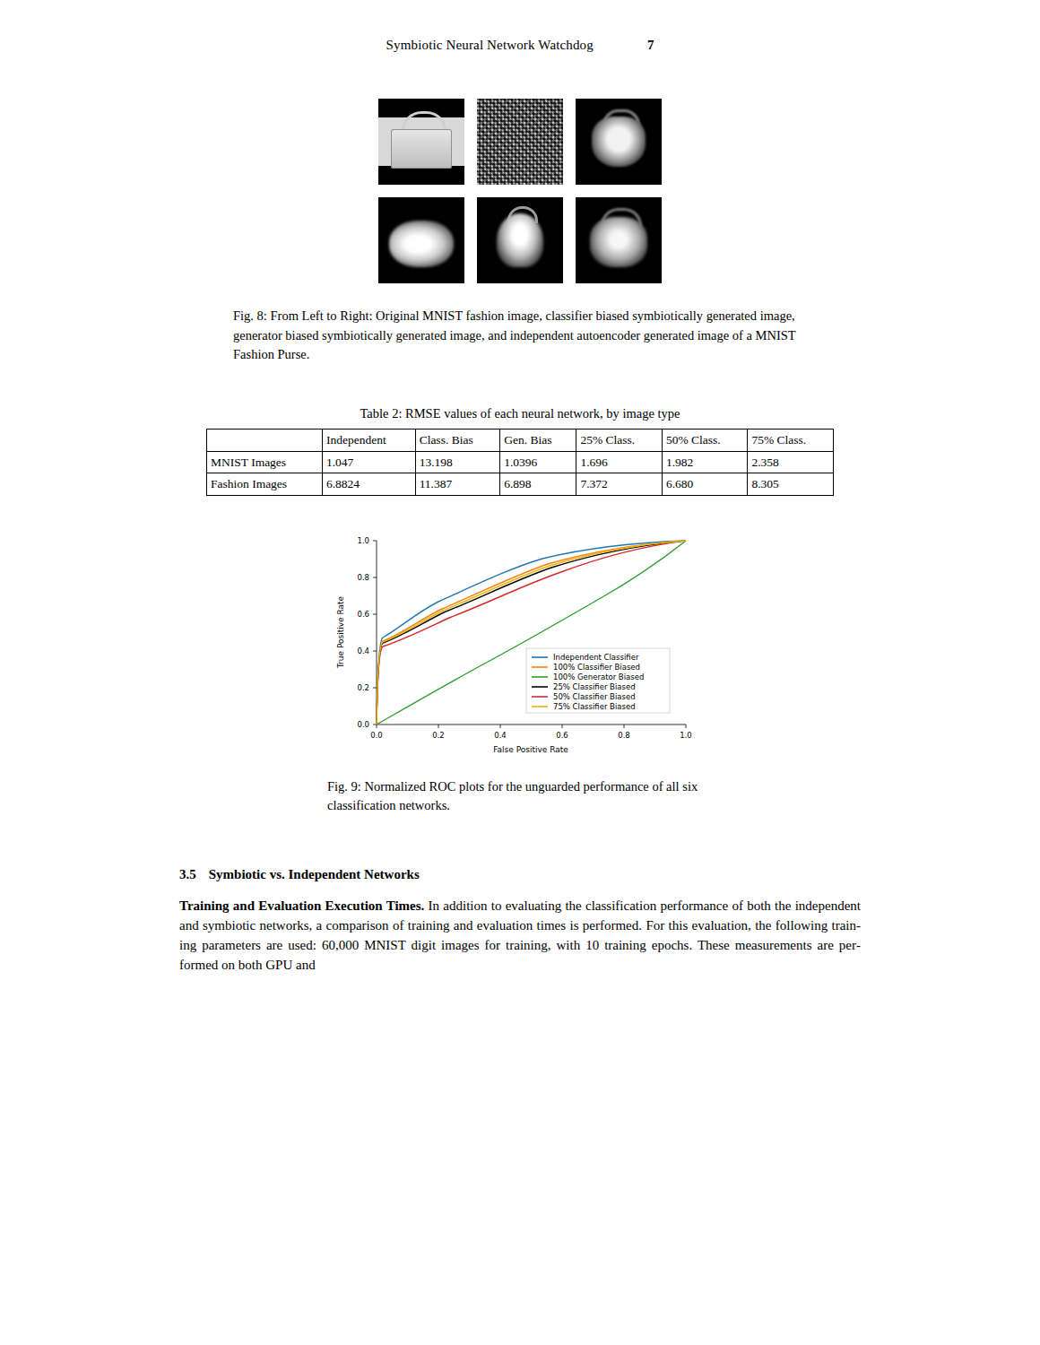Symbiotic Neural Network Watchdog 7
Fig. 8: From Left to Right: Original MNIST fashion image, classifier biased symbiotically generated image, generator biased symbiotically generated image, and independent autoencoder generated image of a MNIST Fashion Purse.
Table 2: RMSE values of each neural network, by image type
| | Independent | Class. Bias | Gen. Bias | 25% Class. | 50% Class. | 75% Class. |
| --- | --- | --- | --- | --- | --- | --- |
| MNIST Images | 1.047 | 13.198 | 1.0396 | 1.696 | 1.982 | 2.358 |
| Fashion Images | 6.8824 | 11.387 | 6.898 | 7.372 | 6.680 | 8.305 |
0.0 0.2 0.4 0.6 0.8 1.0 0.0 0.2 0.4 0.6 0.8 1.0 False Positive Rate True Positive Rate Independent Classifier 100% Classifier Biased 100% Generator Biased 25% Classifier Biased 50% Classifier Biased 75% Classifier Biased
Fig. 9: Normalized ROC plots for the unguarded performance of all six classification networks.
3.5 Symbiotic vs. Independent Networks
Training and Evaluation Execution Times. In addition to evaluating the classification performance of both the independent and symbiotic networks, a comparison of training and evaluation times is performed. For this evaluation, the following training parameters are used: 60,000 MNIST digit images for training, with 10 training epochs. These measurements are performed on both GPU and